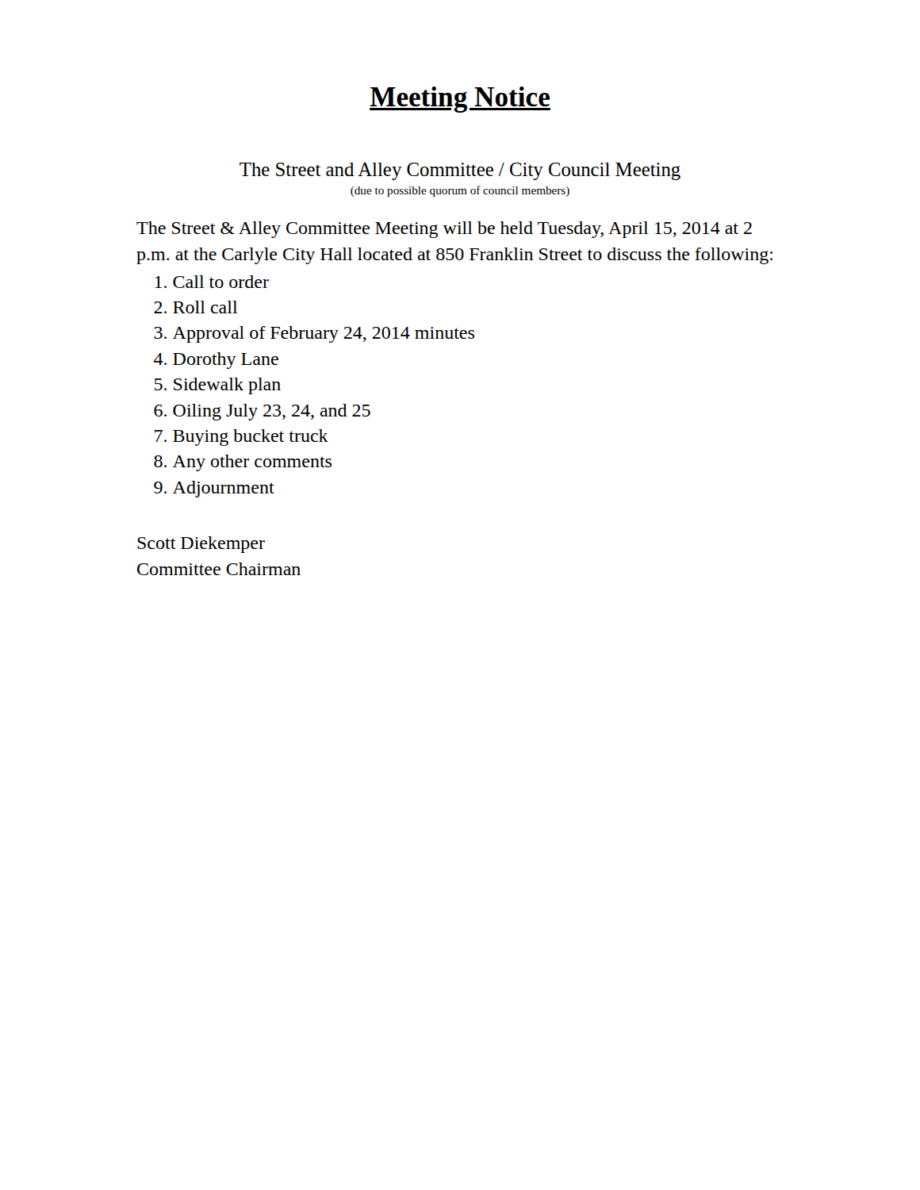Meeting Notice
The Street and Alley Committee / City Council Meeting
(due to possible quorum of council members)
The Street & Alley Committee Meeting will be held Tuesday, April 15, 2014 at 2 p.m. at the Carlyle City Hall located at 850 Franklin Street to discuss the following:
Call to order
Roll call
Approval of February 24, 2014 minutes
Dorothy Lane
Sidewalk plan
Oiling July 23, 24, and 25
Buying bucket truck
Any other comments
Adjournment
Scott Diekemper
Committee Chairman